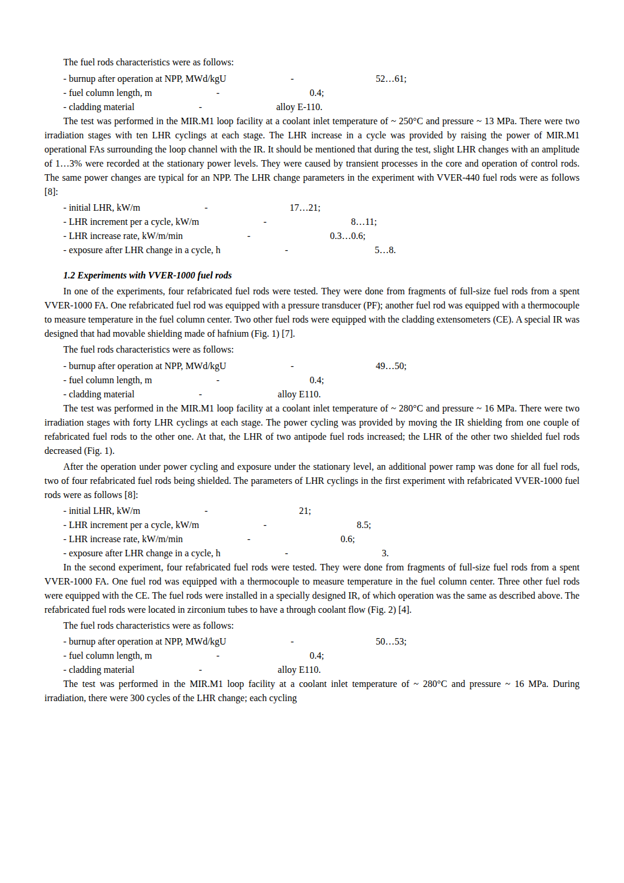The fuel rods characteristics were as follows:
- burnup after operation at NPP, MWd/kgU-52…61;
- fuel column length, m-0.4;
- cladding material-alloy E-110.
The test was performed in the MIR.M1 loop facility at a coolant inlet temperature of ~ 250°C and pressure ~ 13 MPa. There were two irradiation stages with ten LHR cyclings at each stage. The LHR increase in a cycle was provided by raising the power of MIR.M1 operational FAs surrounding the loop channel with the IR. It should be mentioned that during the test, slight LHR changes with an amplitude of 1…3% were recorded at the stationary power levels. They were caused by transient processes in the core and operation of control rods. The same power changes are typical for an NPP. The LHR change parameters in the experiment with VVER-440 fuel rods were as follows [8]:
- initial LHR, kW/m-17…21;
- LHR increment per a cycle, kW/m-8…11;
- LHR increase rate, kW/m/min-0.3…0.6;
- exposure after LHR change in a cycle, h-5…8.
1.2 Experiments with VVER-1000 fuel rods
In one of the experiments, four refabricated fuel rods were tested. They were done from fragments of full-size fuel rods from a spent VVER-1000 FA. One refabricated fuel rod was equipped with a pressure transducer (PF); another fuel rod was equipped with a thermocouple to measure temperature in the fuel column center. Two other fuel rods were equipped with the cladding extensometers (CE). A special IR was designed that had movable shielding made of hafnium (Fig. 1) [7].
The fuel rods characteristics were as follows:
- burnup after operation at NPP, MWd/kgU-49…50;
- fuel column length, m-0.4;
- cladding material-alloy E110.
The test was performed in the MIR.M1 loop facility at a coolant inlet temperature of ~ 280°C and pressure ~ 16 MPa. There were two irradiation stages with forty LHR cyclings at each stage. The power cycling was provided by moving the IR shielding from one couple of refabricated fuel rods to the other one. At that, the LHR of two antipode fuel rods increased; the LHR of the other two shielded fuel rods decreased (Fig. 1).
After the operation under power cycling and exposure under the stationary level, an additional power ramp was done for all fuel rods, two of four refabricated fuel rods being shielded. The parameters of LHR cyclings in the first experiment with refabricated VVER-1000 fuel rods were as follows [8]:
- initial LHR, kW/m-21;
- LHR increment per a cycle, kW/m-8.5;
- LHR increase rate, kW/m/min-0.6;
- exposure after LHR change in a cycle, h-3.
In the second experiment, four refabricated fuel rods were tested. They were done from fragments of full-size fuel rods from a spent VVER-1000 FA. One fuel rod was equipped with a thermocouple to measure temperature in the fuel column center. Three other fuel rods were equipped with the CE. The fuel rods were installed in a specially designed IR, of which operation was the same as described above. The refabricated fuel rods were located in zirconium tubes to have a through coolant flow (Fig. 2) [4].
The fuel rods characteristics were as follows:
- burnup after operation at NPP, MWd/kgU-50…53;
- fuel column length, m-0.4;
- cladding material-alloy E110.
The test was performed in the MIR.M1 loop facility at a coolant inlet temperature of ~ 280°C and pressure ~ 16 MPa. During irradiation, there were 300 cycles of the LHR change; each cycling